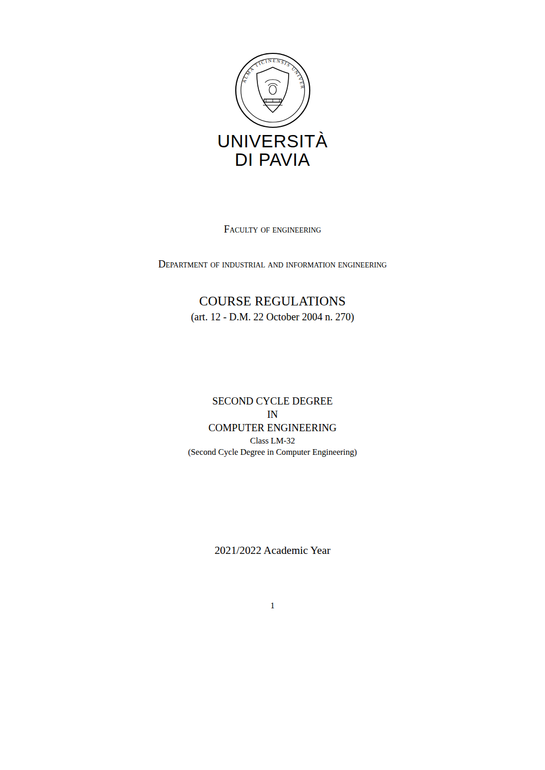ALMA TICINENSIS UNIVERSITAS
UNIVERSITÀ
DI PAVIA
Faculty of engineering
Department of industrial and information engineering
COURSE REGULATIONS
(art. 12 - D.M. 22 October 2004 n. 270)
SECOND CYCLE DEGREE
IN
COMPUTER ENGINEERING
Class LM-32
(Second Cycle Degree in Computer Engineering)
2021/2022 Academic Year
1